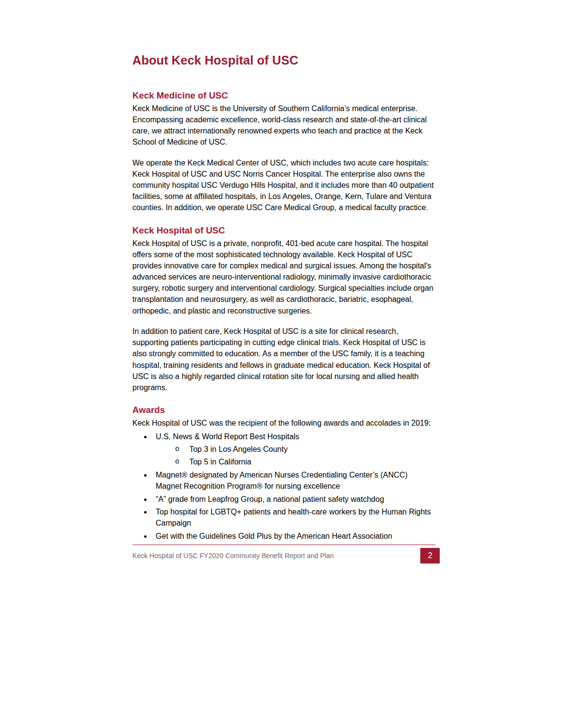About Keck Hospital of USC
Keck Medicine of USC
Keck Medicine of USC is the University of Southern California’s medical enterprise. Encompassing academic excellence, world-class research and state-of-the-art clinical care, we attract internationally renowned experts who teach and practice at the Keck School of Medicine of USC.
We operate the Keck Medical Center of USC, which includes two acute care hospitals: Keck Hospital of USC and USC Norris Cancer Hospital. The enterprise also owns the community hospital USC Verdugo Hills Hospital, and it includes more than 40 outpatient facilities, some at affiliated hospitals, in Los Angeles, Orange, Kern, Tulare and Ventura counties. In addition, we operate USC Care Medical Group, a medical faculty practice.
Keck Hospital of USC
Keck Hospital of USC is a private, nonprofit, 401-bed acute care hospital. The hospital offers some of the most sophisticated technology available. Keck Hospital of USC provides innovative care for complex medical and surgical issues. Among the hospital's advanced services are neuro-interventional radiology, minimally invasive cardiothoracic surgery, robotic surgery and interventional cardiology. Surgical specialties include organ transplantation and neurosurgery, as well as cardiothoracic, bariatric, esophageal, orthopedic, and plastic and reconstructive surgeries.
In addition to patient care, Keck Hospital of USC is a site for clinical research, supporting patients participating in cutting edge clinical trials. Keck Hospital of USC is also strongly committed to education. As a member of the USC family, it is a teaching hospital, training residents and fellows in graduate medical education. Keck Hospital of USC is also a highly regarded clinical rotation site for local nursing and allied health programs.
Awards
Keck Hospital of USC was the recipient of the following awards and accolades in 2019:
U.S. News & World Report Best Hospitals
Top 3 in Los Angeles County
Top 5 in California
Magnet® designated by American Nurses Credentialing Center’s (ANCC) Magnet Recognition Program® for nursing excellence
“A” grade from Leapfrog Group, a national patient safety watchdog
Top hospital for LGBTQ+ patients and health-care workers by the Human Rights Campaign
Get with the Guidelines Gold Plus by the American Heart Association
Keck Hospital of USC FY2020 Community Benefit Report and Plan 2